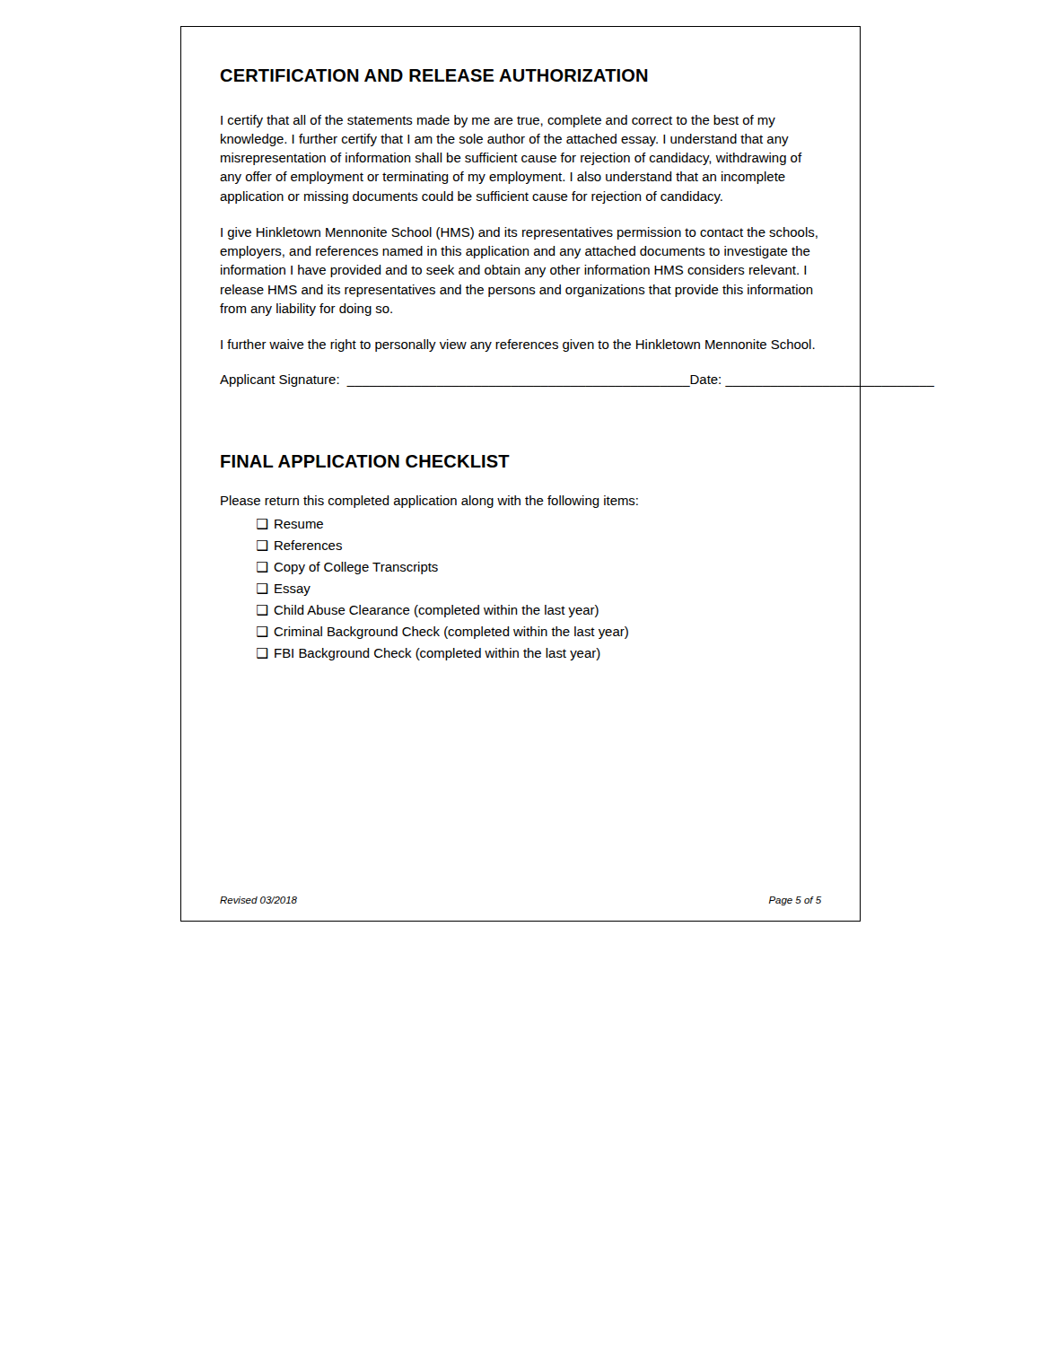CERTIFICATION AND RELEASE AUTHORIZATION
I certify that all of the statements made by me are true, complete and correct to the best of my knowledge. I further certify that I am the sole author of the attached essay. I understand that any misrepresentation of information shall be sufficient cause for rejection of candidacy, withdrawing of any offer of employment or terminating of my employment. I also understand that an incomplete application or missing documents could be sufficient cause for rejection of candidacy.
I give Hinkletown Mennonite School (HMS) and its representatives permission to contact the schools, employers, and references named in this application and any attached documents to investigate the information I have provided and to seek and obtain any other information HMS considers relevant. I release HMS and its representatives and the persons and organizations that provide this information from any liability for doing so.
I further waive the right to personally view any references given to the Hinkletown Mennonite School.
Applicant Signature: ______________________________________________
Date: ____________________________
FINAL APPLICATION CHECKLIST
Please return this completed application along with the following items:
❑Resume
❑References
❑Copy of College Transcripts
❑Essay
❑Child Abuse Clearance (completed within the last year)
❑Criminal Background Check (completed within the last year)
❑FBI Background Check (completed within the last year)
Revised 03/2018 Page 5 of 5